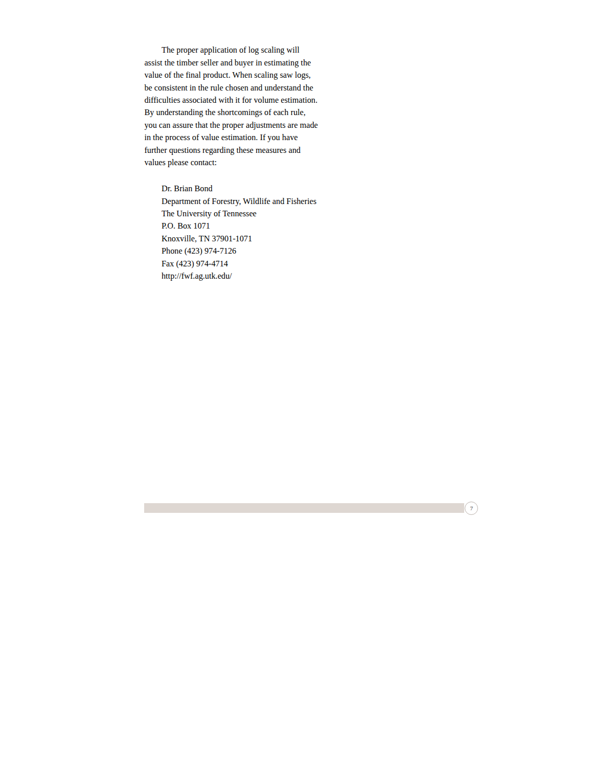The proper application of log scaling will assist the timber seller and buyer in estimating the value of the final product. When scaling saw logs, be consistent in the rule chosen and understand the difficulties associated with it for volume estimation. By understanding the shortcomings of each rule, you can assure that the proper adjustments are made in the process of value estimation. If you have further questions regarding these measures and values please contact:
Dr. Brian Bond
Department of Forestry, Wildlife and Fisheries
The University of Tennessee
P.O. Box 1071
Knoxville, TN 37901-1071
Phone (423) 974-7126
Fax (423) 974-4714
http://fwf.ag.utk.edu/
7